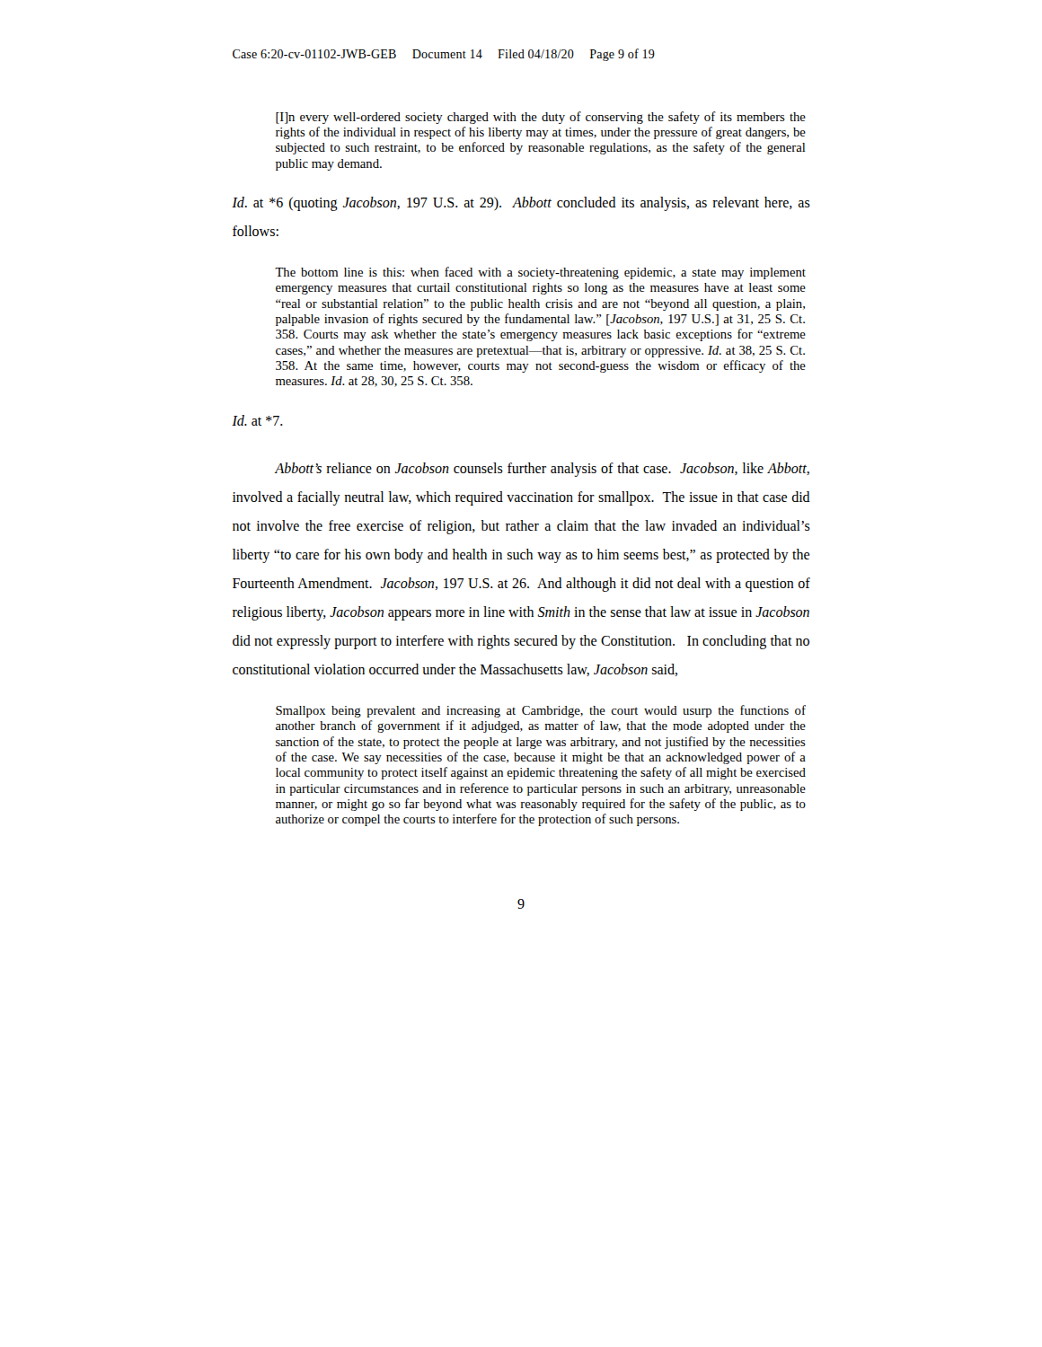Case 6:20-cv-01102-JWB-GEB Document 14 Filed 04/18/20 Page 9 of 19
[I]n every well-ordered society charged with the duty of conserving the safety of its members the rights of the individual in respect of his liberty may at times, under the pressure of great dangers, be subjected to such restraint, to be enforced by reasonable regulations, as the safety of the general public may demand.
Id. at *6 (quoting Jacobson, 197 U.S. at 29). Abbott concluded its analysis, as relevant here, as follows:
The bottom line is this: when faced with a society-threatening epidemic, a state may implement emergency measures that curtail constitutional rights so long as the measures have at least some “real or substantial relation” to the public health crisis and are not “beyond all question, a plain, palpable invasion of rights secured by the fundamental law.” [Jacobson, 197 U.S.] at 31, 25 S. Ct. 358. Courts may ask whether the state’s emergency measures lack basic exceptions for “extreme cases,” and whether the measures are pretextual—that is, arbitrary or oppressive. Id. at 38, 25 S. Ct. 358. At the same time, however, courts may not second-guess the wisdom or efficacy of the measures. Id. at 28, 30, 25 S. Ct. 358.
Id. at *7.
Abbott’s reliance on Jacobson counsels further analysis of that case. Jacobson, like Abbott, involved a facially neutral law, which required vaccination for smallpox. The issue in that case did not involve the free exercise of religion, but rather a claim that the law invaded an individual’s liberty “to care for his own body and health in such way as to him seems best,” as protected by the Fourteenth Amendment. Jacobson, 197 U.S. at 26. And although it did not deal with a question of religious liberty, Jacobson appears more in line with Smith in the sense that law at issue in Jacobson did not expressly purport to interfere with rights secured by the Constitution. In concluding that no constitutional violation occurred under the Massachusetts law, Jacobson said,
Smallpox being prevalent and increasing at Cambridge, the court would usurp the functions of another branch of government if it adjudged, as matter of law, that the mode adopted under the sanction of the state, to protect the people at large was arbitrary, and not justified by the necessities of the case. We say necessities of the case, because it might be that an acknowledged power of a local community to protect itself against an epidemic threatening the safety of all might be exercised in particular circumstances and in reference to particular persons in such an arbitrary, unreasonable manner, or might go so far beyond what was reasonably required for the safety of the public, as to authorize or compel the courts to interfere for the protection of such persons.
9